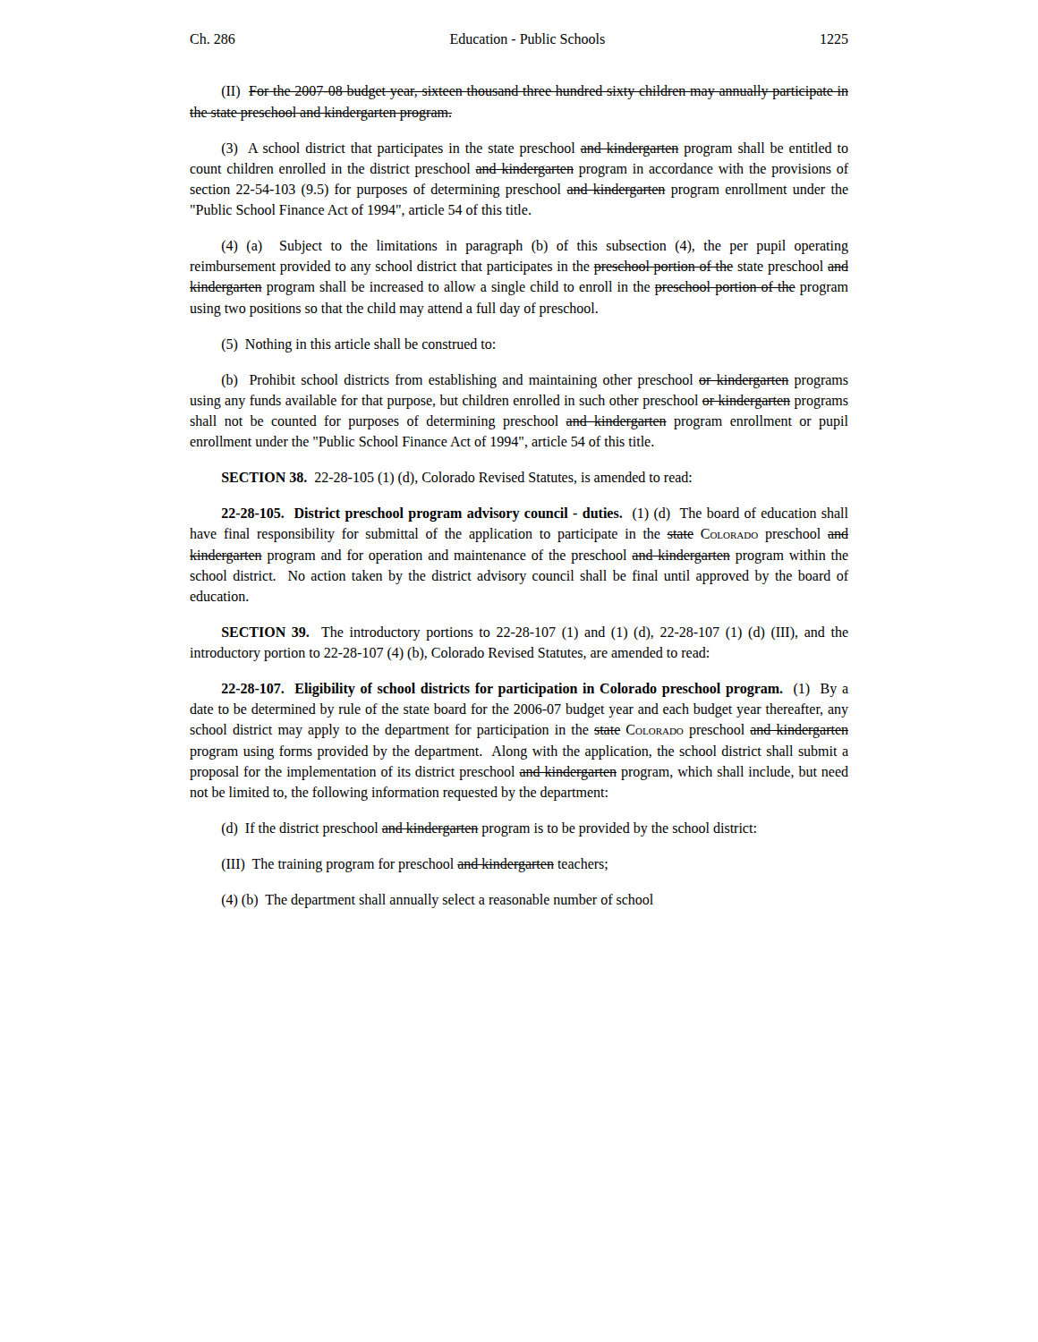Ch. 286 Education - Public Schools 1225
(II) For the 2007-08 budget year, sixteen thousand three hundred sixty children may annually participate in the state preschool and kindergarten program.
(3) A school district that participates in the state preschool and kindergarten program shall be entitled to count children enrolled in the district preschool and kindergarten program in accordance with the provisions of section 22-54-103 (9.5) for purposes of determining preschool and kindergarten program enrollment under the "Public School Finance Act of 1994", article 54 of this title.
(4) (a) Subject to the limitations in paragraph (b) of this subsection (4), the per pupil operating reimbursement provided to any school district that participates in the preschool portion of the state preschool and kindergarten program shall be increased to allow a single child to enroll in the preschool portion of the program using two positions so that the child may attend a full day of preschool.
(5) Nothing in this article shall be construed to:
(b) Prohibit school districts from establishing and maintaining other preschool or kindergarten programs using any funds available for that purpose, but children enrolled in such other preschool or kindergarten programs shall not be counted for purposes of determining preschool and kindergarten program enrollment or pupil enrollment under the "Public School Finance Act of 1994", article 54 of this title.
SECTION 38. 22-28-105 (1) (d), Colorado Revised Statutes, is amended to read:
22-28-105. District preschool program advisory council - duties. (1) (d) The board of education shall have final responsibility for submittal of the application to participate in the state Colorado preschool and kindergarten program and for operation and maintenance of the preschool and kindergarten program within the school district. No action taken by the district advisory council shall be final until approved by the board of education.
SECTION 39. The introductory portions to 22-28-107 (1) and (1) (d), 22-28-107 (1) (d) (III), and the introductory portion to 22-28-107 (4) (b), Colorado Revised Statutes, are amended to read:
22-28-107. Eligibility of school districts for participation in Colorado preschool program. (1) By a date to be determined by rule of the state board for the 2006-07 budget year and each budget year thereafter, any school district may apply to the department for participation in the state Colorado preschool and kindergarten program using forms provided by the department. Along with the application, the school district shall submit a proposal for the implementation of its district preschool and kindergarten program, which shall include, but need not be limited to, the following information requested by the department:
(d) If the district preschool and kindergarten program is to be provided by the school district:
(III) The training program for preschool and kindergarten teachers;
(4) (b) The department shall annually select a reasonable number of school